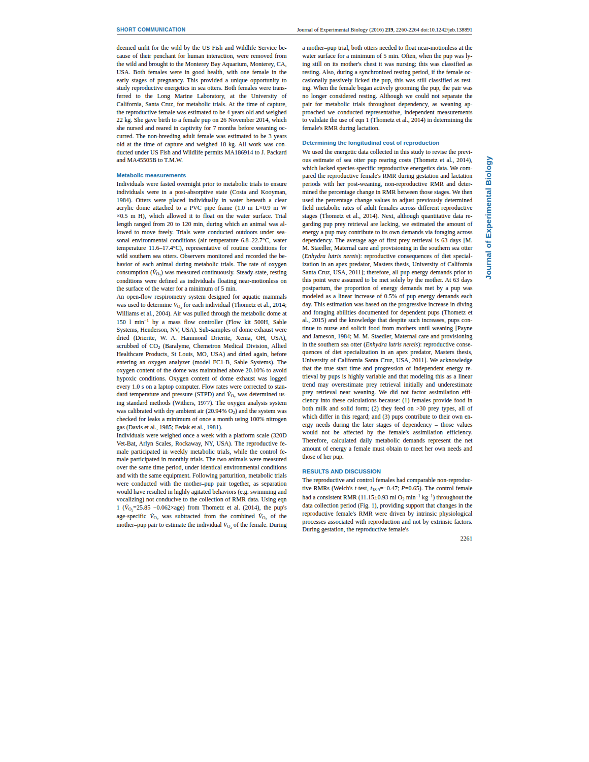SHORT COMMUNICATION
Journal of Experimental Biology (2016) 219, 2260-2264 doi:10.1242/jeb.138891
deemed unfit for the wild by the US Fish and Wildlife Service because of their penchant for human interaction, were removed from the wild and brought to the Monterey Bay Aquarium, Monterey, CA, USA. Both females were in good health, with one female in the early stages of pregnancy. This provided a unique opportunity to study reproductive energetics in sea otters. Both females were transferred to the Long Marine Laboratory, at the University of California, Santa Cruz, for metabolic trials. At the time of capture, the reproductive female was estimated to be 4 years old and weighed 22 kg. She gave birth to a female pup on 26 November 2014, which she nursed and reared in captivity for 7 months before weaning occurred. The non-breeding adult female was estimated to be 3 years old at the time of capture and weighed 18 kg. All work was conducted under US Fish and Wildlife permits MA186914 to J. Packard and MA45505B to T.M.W.
Metabolic measurements
Individuals were fasted overnight prior to metabolic trials to ensure individuals were in a post-absorptive state (Costa and Kooyman, 1984). Otters were placed individually in water beneath a clear acrylic dome attached to a PVC pipe frame (1.0 m L×0.9 m W ×0.5 m H), which allowed it to float on the water surface. Trial length ranged from 20 to 120 min, during which an animal was allowed to move freely. Trials were conducted outdoors under seasonal environmental conditions (air temperature 6.8–22.7°C, water temperature 11.6–17.4°C), representative of routine conditions for wild southern sea otters. Observers monitored and recorded the behavior of each animal during metabolic trials. The rate of oxygen consumption (V̇O2) was measured continuously. Steady-state, resting conditions were defined as individuals floating near-motionless on the surface of the water for a minimum of 5 min.
An open-flow respirometry system designed for aquatic mammals was used to determine V̇O2 for each individual (Thometz et al., 2014; Williams et al., 2004). Air was pulled through the metabolic dome at 150 l min−1 by a mass flow controller (Flow kit 500H, Sable Systems, Henderson, NV, USA). Sub-samples of dome exhaust were dried (Drierite, W. A. Hammond Drierite, Xenia, OH, USA), scrubbed of CO2 (Baralyme, Chemetron Medical Division, Allied Healthcare Products, St Louis, MO, USA) and dried again, before entering an oxygen analyzer (model FC1-B, Sable Systems). The oxygen content of the dome was maintained above 20.10% to avoid hypoxic conditions. Oxygen content of dome exhaust was logged every 1.0 s on a laptop computer. Flow rates were corrected to standard temperature and pressure (STPD) and V̇O2 was determined using standard methods (Withers, 1977). The oxygen analysis system was calibrated with dry ambient air (20.94% O2) and the system was checked for leaks a minimum of once a month using 100% nitrogen gas (Davis et al., 1985; Fedak et al., 1981).
Individuals were weighed once a week with a platform scale (320D Vet-Bat, Arlyn Scales, Rockaway, NY, USA). The reproductive female participated in weekly metabolic trials, while the control female participated in monthly trials. The two animals were measured over the same time period, under identical environmental conditions and with the same equipment. Following parturition, metabolic trials were conducted with the mother–pup pair together, as separation would have resulted in highly agitated behaviors (e.g. swimming and vocalizing) not conducive to the collection of RMR data. Using eqn 1 (V̇O2=25.85 −0.062×age) from Thometz et al. (2014), the pup's age-specific V̇O2 was subtracted from the combined V̇O2 of the mother–pup pair to estimate the individual V̇O2 of the female. During a mother–pup trial, both otters needed to float near-motionless at the water surface for a minimum of 5 min. Often, when the pup was lying still on its mother's chest it was nursing; this was classified as resting. Also, during a synchronized resting period, if the female occasionally passively licked the pup, this was still classified as resting. When the female began actively grooming the pup, the pair was no longer considered resting. Although we could not separate the pair for metabolic trials throughout dependency, as weaning approached we conducted representative, independent measurements to validate the use of eqn 1 (Thometz et al., 2014) in determining the female's RMR during lactation.
Determining the longitudinal cost of reproduction
We used the energetic data collected in this study to revise the previous estimate of sea otter pup rearing costs (Thometz et al., 2014), which lacked species-specific reproductive energetics data. We compared the reproductive female's RMR during gestation and lactation periods with her post-weaning, non-reproductive RMR and determined the percentage change in RMR between those stages. We then used the percentage change values to adjust previously determined field metabolic rates of adult females across different reproductive stages (Thometz et al., 2014). Next, although quantitative data regarding pup prey retrieval are lacking, we estimated the amount of energy a pup may contribute to its own demands via foraging across dependency. The average age of first prey retrieval is 63 days [M. M. Staedler, Maternal care and provisioning in the southern sea otter (Enhydra lutris nereis): reproductive consequences of diet specialization in an apex predator, Masters thesis, University of California Santa Cruz, USA, 2011]; therefore, all pup energy demands prior to this point were assumed to be met solely by the mother. At 63 days postpartum, the proportion of energy demands met by a pup was modeled as a linear increase of 0.5% of pup energy demands each day. This estimation was based on the progressive increase in diving and foraging abilities documented for dependent pups (Thometz et al., 2015) and the knowledge that despite such increases, pups continue to nurse and solicit food from mothers until weaning [Payne and Jameson, 1984; M. M. Staedler, Maternal care and provisioning in the southern sea otter (Enhydra lutris nereis): reproductive consequences of diet specialization in an apex predator, Masters thesis, University of California Santa Cruz, USA, 2011]. We acknowledge that the true start time and progression of independent energy retrieval by pups is highly variable and that modeling this as a linear trend may overestimate prey retrieval initially and underestimate prey retrieval near weaning. We did not factor assimilation efficiency into these calculations because: (1) females provide food in both milk and solid form; (2) they feed on >30 prey types, all of which differ in this regard; and (3) pups contribute to their own energy needs during the later stages of dependency – those values would not be affected by the female's assimilation efficiency. Therefore, calculated daily metabolic demands represent the net amount of energy a female must obtain to meet her own needs and those of her pup.
RESULTS AND DISCUSSION
The reproductive and control females had comparable non-reproductive RMRs (Welch's t-test, t18.9=−0.47; P=0.65). The control female had a consistent RMR (11.15±0.93 ml O2 min−1 kg−1) throughout the data collection period (Fig. 1), providing support that changes in the reproductive female's RMR were driven by intrinsic physiological processes associated with reproduction and not by extrinsic factors. During gestation, the reproductive female's
Journal of Experimental Biology
2261